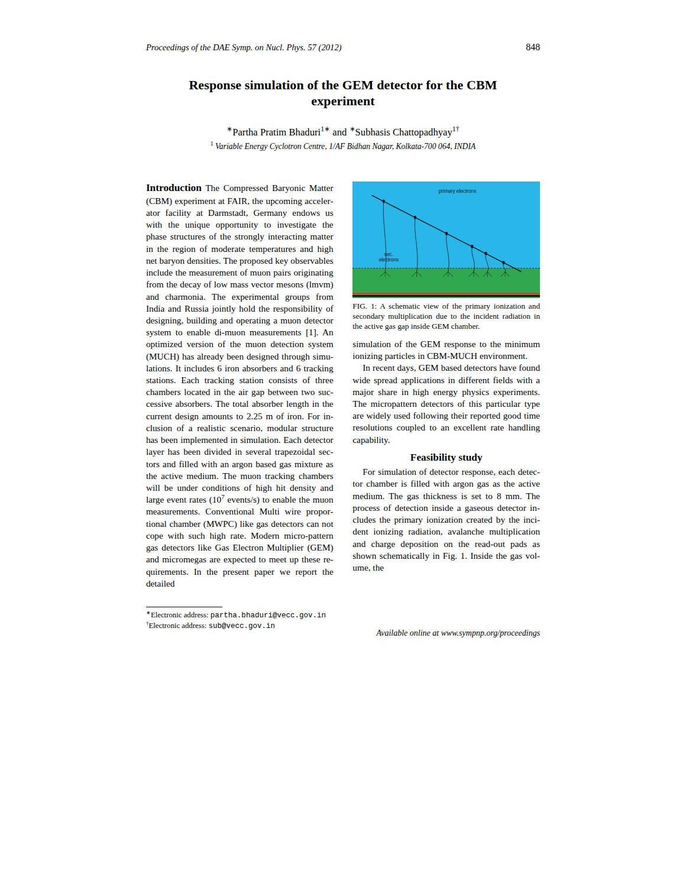Proceedings of the DAE Symp. on Nucl. Phys. 57 (2012) 848
Response simulation of the GEM detector for the CBM
experiment
∗Partha Pratim Bhaduri1∗ and ∗Subhasis Chattopadhyay1†
1 Variable Energy Cyclotron Centre, 1/AF Bidhan Nagar, Kolkata-700 064, INDIA
Introduction The Compressed Baryonic Matter (CBM) experiment at FAIR, the upcoming accelerator facility at Darmstadt, Germany endows us with the unique opportunity to investigate the phase structures of the strongly interacting matter in the region of moderate temperatures and high net baryon densities. The proposed key observables include the measurement of muon pairs originating from the decay of low mass vector mesons (lmvm) and charmonia. The experimental groups from India and Russia jointly hold the responsibility of designing, building and operating a muon detector system to enable di-muon measurements [1]. An optimized version of the muon detection system (MUCH) has already been designed through simulations. It includes 6 iron absorbers and 6 tracking stations. Each tracking station consists of three chambers located in the air gap between two successive absorbers. The total absorber length in the current design amounts to 2.25 m of iron. For inclusion of a realistic scenario, modular structure has been implemented in simulation. Each detector layer has been divided in several trapezoidal sectors and filled with an argon based gas mixture as the active medium. The muon tracking chambers will be under conditions of high hit density and large event rates (107 events/s) to enable the muon measurements. Conventional Multi wire proportional chamber (MWPC) like gas detectors can not cope with such high rate. Modern micro-pattern gas detectors like Gas Electron Multiplier (GEM) and micromegas are expected to meet up these requirements. In the present paper we report the detailed
primary electrons
sec.
electrons
FIG. 1: A schematic view of the primary ionization and secondary multiplication due to the incident radiation in the active gas gap inside GEM chamber.
simulation of the GEM response to the minimum ionizing particles in CBM-MUCH environment.
In recent days, GEM based detectors have found wide spread applications in different fields with a major share in high energy physics experiments. The micropattern detectors of this particular type are widely used following their reported good time resolutions coupled to an excellent rate handling capability.
Feasibility study
For simulation of detector response, each detector chamber is filled with argon gas as the active medium. The gas thickness is set to 8 mm. The process of detection inside a gaseous detector includes the primary ionization created by the incident ionizing radiation, avalanche multiplication and charge deposition on the read-out pads as shown schematically in Fig. 1. Inside the gas volume, the
∗Electronic address: partha.bhaduri@vecc.gov.in
†Electronic address: sub@vecc.gov.in
Available online at www.sympnp.org/proceedings